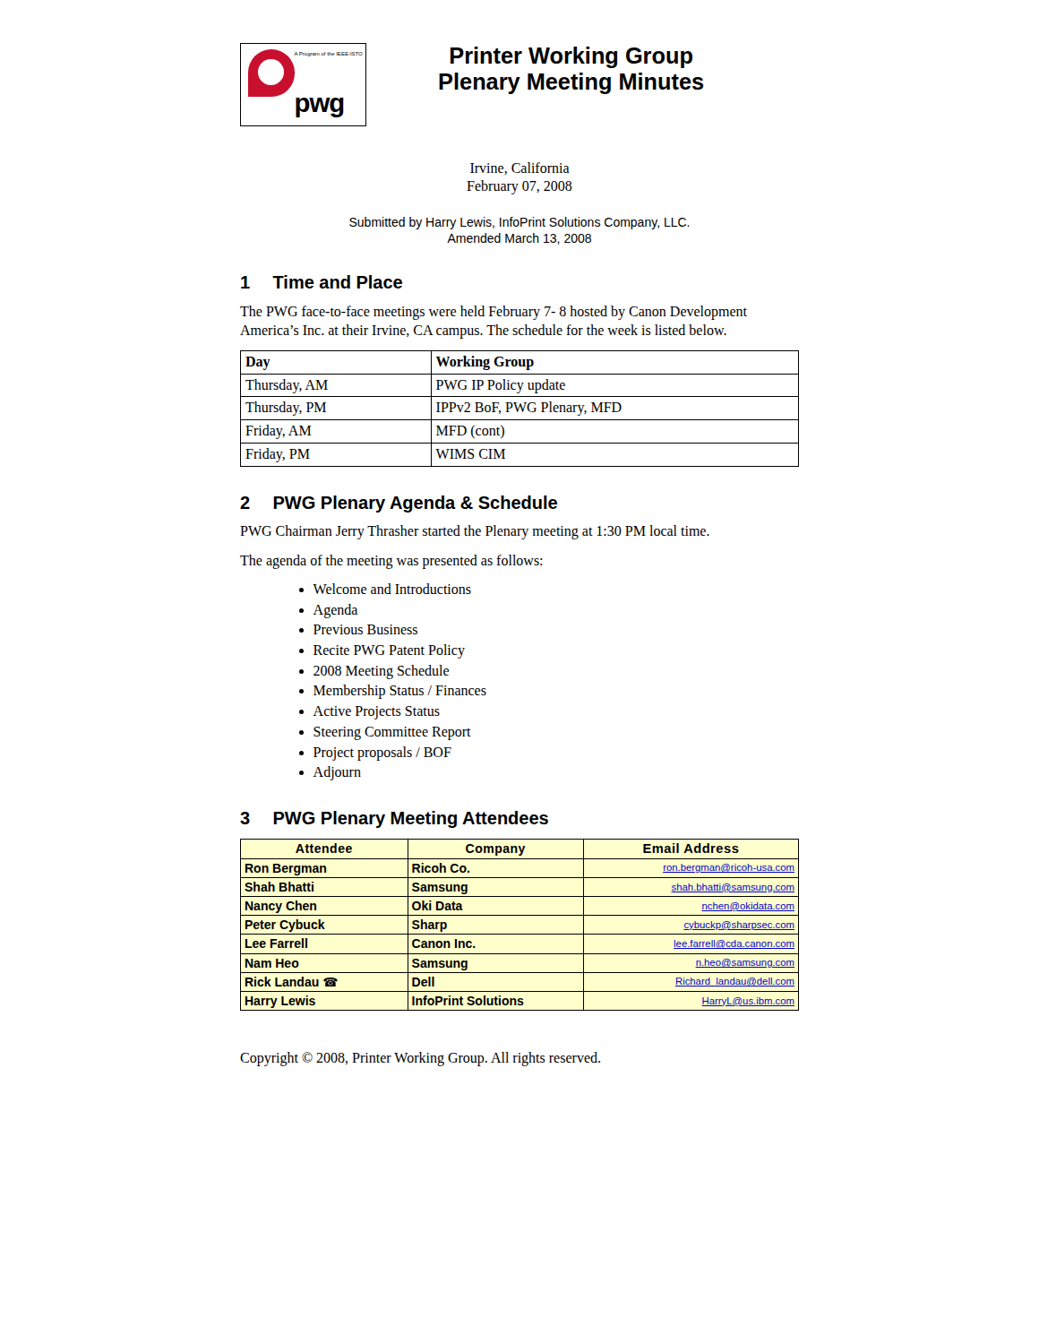A Program of the IEEE-ISTO
pwg
Printer Working Group
Plenary Meeting Minutes
Irvine, California
February 07, 2008
Submitted by Harry Lewis, InfoPrint Solutions Company, LLC.
Amended March 13, 2008
1 Time and Place
The PWG face-to-face meetings were held February 7- 8 hosted by Canon Development America’s Inc. at their Irvine, CA campus. The schedule for the week is listed below.
| Day | Working Group |
| --- | --- |
| Thursday, AM | PWG IP Policy update |
| Thursday, PM | IPPv2 BoF, PWG Plenary, MFD |
| Friday, AM | MFD (cont) |
| Friday, PM | WIMS CIM |
2 PWG Plenary Agenda & Schedule
PWG Chairman Jerry Thrasher started the Plenary meeting at 1:30 PM local time.
The agenda of the meeting was presented as follows:
Welcome and Introductions
Agenda
Previous Business
Recite PWG Patent Policy
2008 Meeting Schedule
Membership Status / Finances
Active Projects Status
Steering Committee Report
Project proposals / BOF
Adjourn
3 PWG Plenary Meeting Attendees
| Attendee | Company | Email Address |
| --- | --- | --- |
| Ron Bergman | Ricoh Co. | ron.bergman@ricoh-usa.com |
| Shah Bhatti | Samsung | shah.bhatti@samsung.com |
| Nancy Chen | Oki Data | nchen@okidata.com |
| Peter Cybuck | Sharp | cybuckp@sharpsec.com |
| Lee Farrell | Canon Inc. | lee.farrell@cda.canon.com |
| Nam Heo | Samsung | n.heo@samsung.com |
| Rick Landau ☎ | Dell | Richard_landau@dell.com |
| Harry Lewis | InfoPrint Solutions | HarryL@us.ibm.com |
Copyright © 2008, Printer Working Group. All rights reserved.